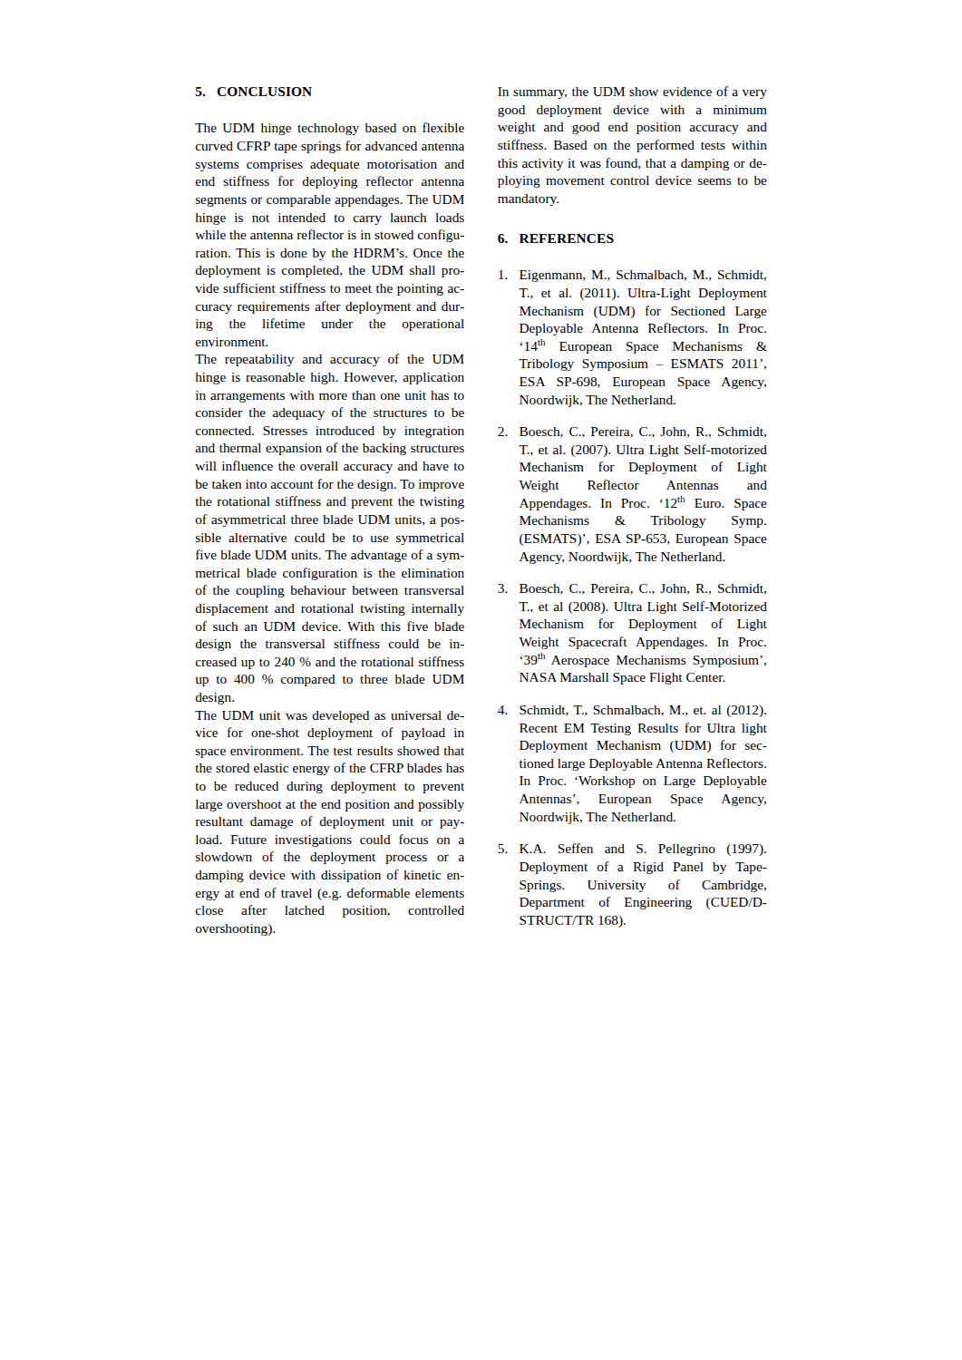5. CONCLUSION
The UDM hinge technology based on flexible curved CFRP tape springs for advanced antenna systems comprises adequate motorisation and end stiffness for deploying reflector antenna segments or comparable appendages. The UDM hinge is not intended to carry launch loads while the antenna reflector is in stowed configuration. This is done by the HDRM’s. Once the deployment is completed, the UDM shall provide sufficient stiffness to meet the pointing accuracy requirements after deployment and during the lifetime under the operational environment.
The repeatability and accuracy of the UDM hinge is reasonable high. However, application in arrangements with more than one unit has to consider the adequacy of the structures to be connected. Stresses introduced by integration and thermal expansion of the backing structures will influence the overall accuracy and have to be taken into account for the design. To improve the rotational stiffness and prevent the twisting of asymmetrical three blade UDM units, a possible alternative could be to use symmetrical five blade UDM units. The advantage of a symmetrical blade configuration is the elimination of the coupling behaviour between transversal displacement and rotational twisting internally of such an UDM device. With this five blade design the transversal stiffness could be increased up to 240 % and the rotational stiffness up to 400 % compared to three blade UDM design.
The UDM unit was developed as universal device for one-shot deployment of payload in space environment. The test results showed that the stored elastic energy of the CFRP blades has to be reduced during deployment to prevent large overshoot at the end position and possibly resultant damage of deployment unit or payload. Future investigations could focus on a slowdown of the deployment process or a damping device with dissipation of kinetic energy at end of travel (e.g. deformable elements close after latched position, controlled overshooting).
In summary, the UDM show evidence of a very good deployment device with a minimum weight and good end position accuracy and stiffness. Based on the performed tests within this activity it was found, that a damping or deploying movement control device seems to be mandatory.
6. REFERENCES
Eigenmann, M., Schmalbach, M., Schmidt, T., et al. (2011). Ultra-Light Deployment Mechanism (UDM) for Sectioned Large Deployable Antenna Reflectors. In Proc. ‘14th European Space Mechanisms & Tribology Symposium – ESMATS 2011’, ESA SP-698, European Space Agency, Noordwijk, The Netherland.
Boesch, C., Pereira, C., John, R., Schmidt, T., et al. (2007). Ultra Light Self-motorized Mechanism for Deployment of Light Weight Reflector Antennas and Appendages. In Proc. ‘12th Euro. Space Mechanisms & Tribology Symp. (ESMATS)’, ESA SP-653, European Space Agency, Noordwijk, The Netherland.
Boesch, C., Pereira, C., John, R., Schmidt, T., et al (2008). Ultra Light Self-Motorized Mechanism for Deployment of Light Weight Spacecraft Appendages. In Proc. ‘39th Aerospace Mechanisms Symposium’, NASA Marshall Space Flight Center.
Schmidt, T., Schmalbach, M., et. al (2012). Recent EM Testing Results for Ultra light Deployment Mechanism (UDM) for sectioned large Deployable Antenna Reflectors. In Proc. ‘Workshop on Large Deployable Antennas’, European Space Agency, Noordwijk, The Netherland.
K.A. Seffen and S. Pellegrino (1997). Deployment of a Rigid Panel by Tape-Springs. University of Cambridge, Department of Engineering (CUED/D-STRUCT/TR 168).